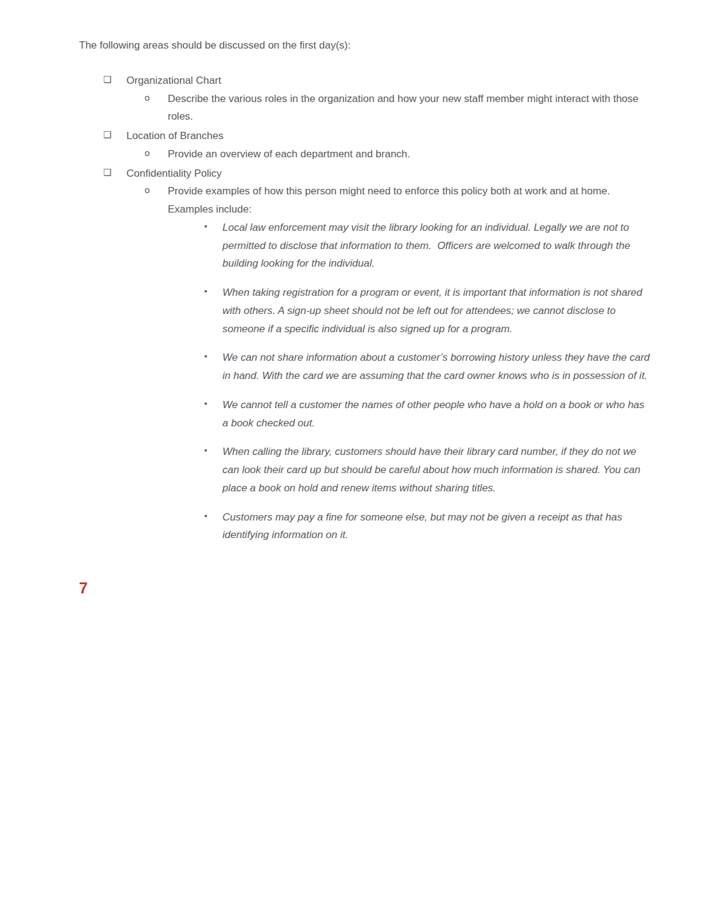The following areas should be discussed on the first day(s):
Organizational Chart
Describe the various roles in the organization and how your new staff member might interact with those roles.
Location of Branches
Provide an overview of each department and branch.
Confidentiality Policy
Provide examples of how this person might need to enforce this policy both at work and at home. Examples include:
Local law enforcement may visit the library looking for an individual. Legally we are not to permitted to disclose that information to them. Officers are welcomed to walk through the building looking for the individual.
When taking registration for a program or event, it is important that information is not shared with others. A sign-up sheet should not be left out for attendees; we cannot disclose to someone if a specific individual is also signed up for a program.
We can not share information about a customer’s borrowing history unless they have the card in hand. With the card we are assuming that the card owner knows who is in possession of it.
We cannot tell a customer the names of other people who have a hold on a book or who has a book checked out.
When calling the library, customers should have their library card number, if they do not we can look their card up but should be careful about how much information is shared. You can place a book on hold and renew items without sharing titles.
Customers may pay a fine for someone else, but may not be given a receipt as that has identifying information on it.
7